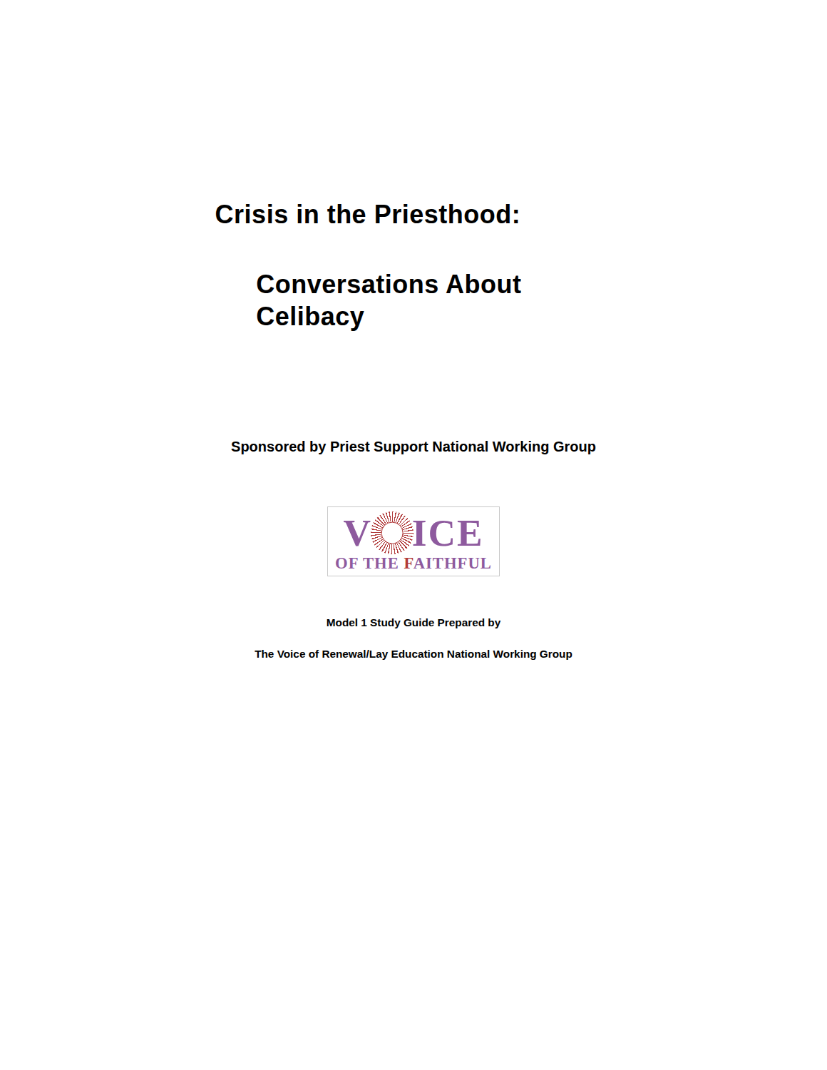Crisis in the Priesthood: Conversations About Celibacy
Sponsored by Priest Support National Working Group
V ICE OF THE FAITHFUL
Model 1 Study Guide Prepared by
The Voice of Renewal/Lay Education National Working Group